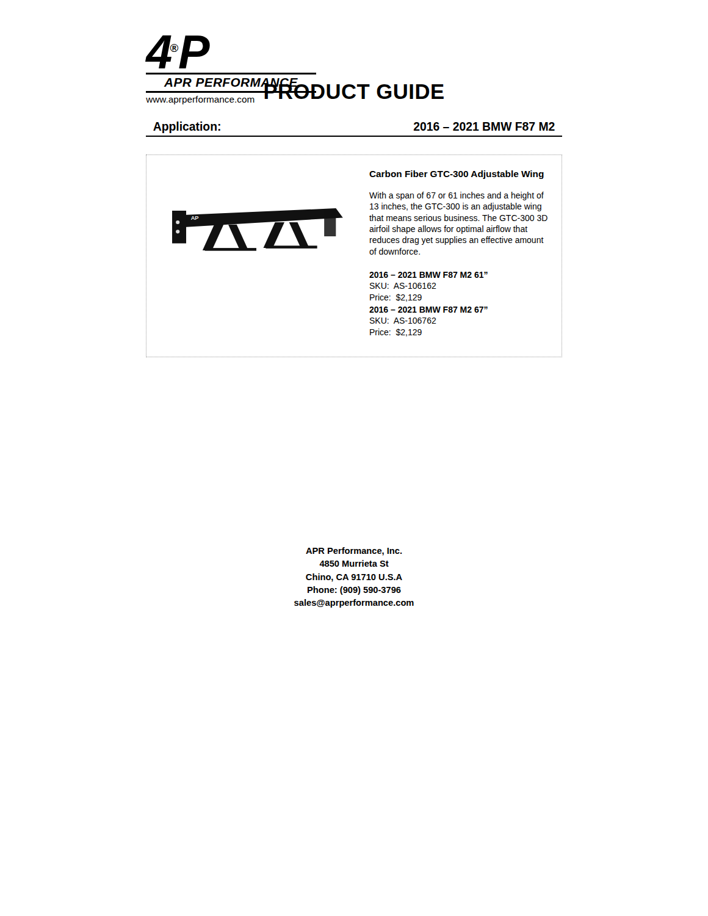4®P
APR PERFORMANCE
www.aprperformance.com
PRODUCT GUIDE
Application: 2016 – 2021 BMW F87 M2
Carbon Fiber GTC-300 Adjustable Wing
With a span of 67 or 61 inches and a height of 13 inches, the GTC-300 is an adjustable wing that means serious business. The GTC-300 3D airfoil shape allows for optimal airflow that reduces drag yet supplies an effective amount of downforce.
2016 – 2021 BMW F87 M2 61” SKU: AS-106162 Price: $2,129
2016 – 2021 BMW F87 M2 67” SKU: AS-106762 Price: $2,129
APR Performance, Inc.
4850 Murrieta St
Chino, CA 91710 U.S.A
Phone: (909) 590-3796
sales@aprperformance.com